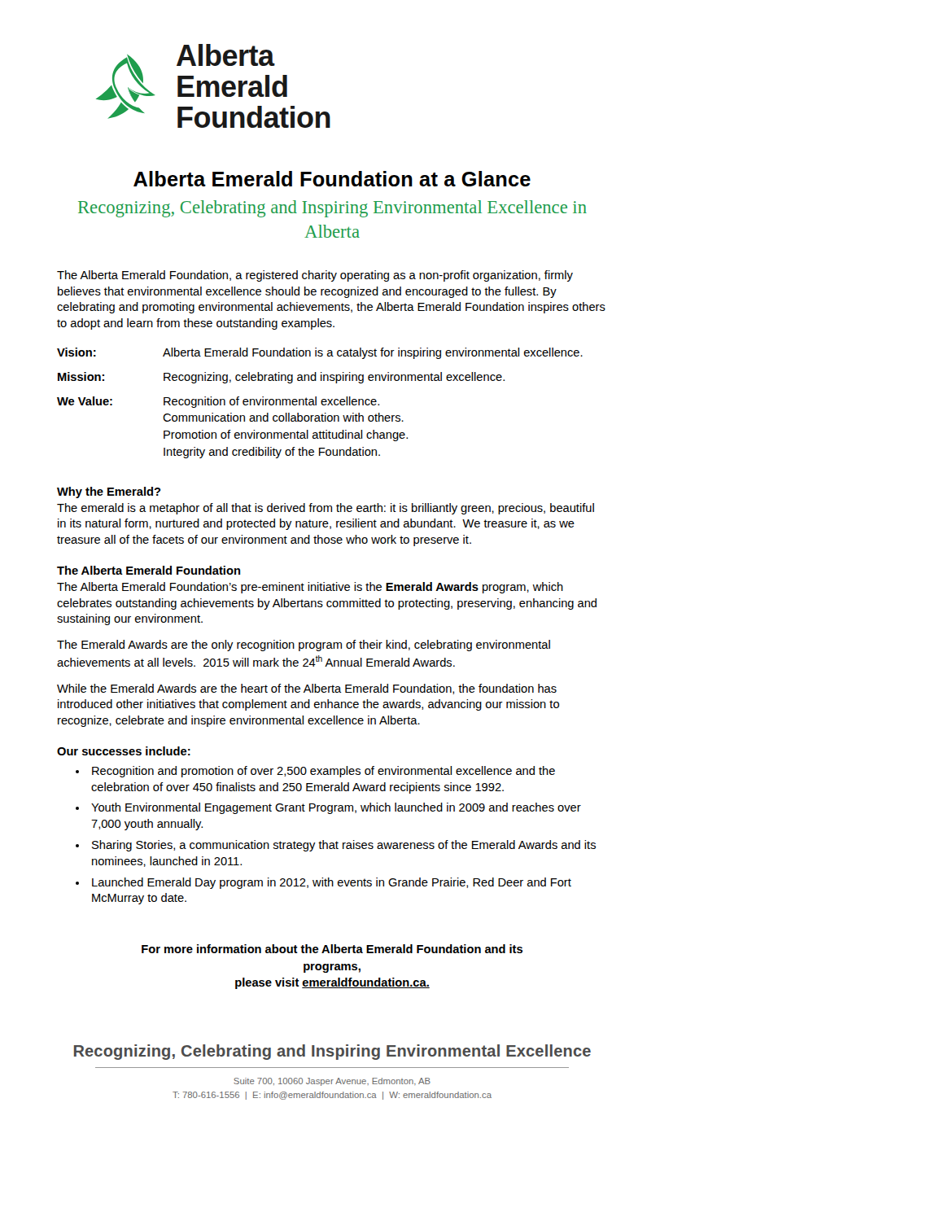Alberta
Emerald
Foundation
Alberta Emerald Foundation at a Glance
Recognizing, Celebrating and Inspiring Environmental Excellence in Alberta
The Alberta Emerald Foundation, a registered charity operating as a non-profit organization, firmly believes that environmental excellence should be recognized and encouraged to the fullest. By celebrating and promoting environmental achievements, the Alberta Emerald Foundation inspires others to adopt and learn from these outstanding examples.
| Vision: | Alberta Emerald Foundation is a catalyst for inspiring environmental excellence. |
| Mission: | Recognizing, celebrating and inspiring environmental excellence. |
| We Value: | Recognition of environmental excellence. Communication and collaboration with others. Promotion of environmental attitudinal change. Integrity and credibility of the Foundation. |
Why the Emerald?
The emerald is a metaphor of all that is derived from the earth: it is brilliantly green, precious, beautiful in its natural form, nurtured and protected by nature, resilient and abundant. We treasure it, as we treasure all of the facets of our environment and those who work to preserve it.
The Alberta Emerald Foundation
The Alberta Emerald Foundation’s pre-eminent initiative is the Emerald Awards program, which celebrates outstanding achievements by Albertans committed to protecting, preserving, enhancing and sustaining our environment.
The Emerald Awards are the only recognition program of their kind, celebrating environmental achievements at all levels. 2015 will mark the 24th Annual Emerald Awards.
While the Emerald Awards are the heart of the Alberta Emerald Foundation, the foundation has introduced other initiatives that complement and enhance the awards, advancing our mission to recognize, celebrate and inspire environmental excellence in Alberta.
Our successes include:
Recognition and promotion of over 2,500 examples of environmental excellence and the celebration of over 450 finalists and 250 Emerald Award recipients since 1992.
Youth Environmental Engagement Grant Program, which launched in 2009 and reaches over 7,000 youth annually.
Sharing Stories, a communication strategy that raises awareness of the Emerald Awards and its nominees, launched in 2011.
Launched Emerald Day program in 2012, with events in Grande Prairie, Red Deer and Fort McMurray to date.
For more information about the Alberta Emerald Foundation and its programs,
please visit emeraldfoundation.ca.
Recognizing, Celebrating and Inspiring Environmental Excellence
Suite 700, 10060 Jasper Avenue, Edmonton, AB
T: 780-616-1556 | E: info@emeraldfoundation.ca | W: emeraldfoundation.ca